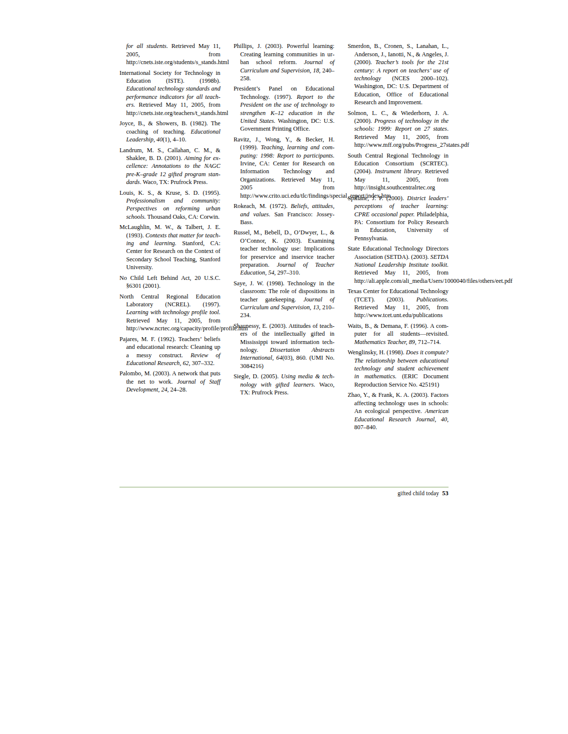for all students. Retrieved May 11, 2005, from http://cnets.iste.org/students/s_stands.html
International Society for Technology in Education (ISTE). (1998b). Educational technology standards and performance indicators for all teachers. Retrieved May 11, 2005, from http://cnets.iste.org/teachers/t_stands.html
Joyce, B., & Showers, B. (1982). The coaching of teaching. Educational Leadership, 40(1), 4–10.
Landrum, M. S., Callahan, C. M., & Shaklee, B. D. (2001). Aiming for excellence: Annotations to the NAGC pre-K–grade 12 gifted program standards. Waco, TX: Prufrock Press.
Louis, K. S., & Kruse, S. D. (1995). Professionalism and community: Perspectives on reforming urban schools. Thousand Oaks, CA: Corwin.
McLaughlin, M. W., & Talbert, J. E. (1993). Contexts that matter for teaching and learning. Stanford, CA: Center for Research on the Context of Secondary School Teaching, Stanford University.
No Child Left Behind Act, 20 U.S.C. §6301 (2001).
North Central Regional Education Laboratory (NCREL). (1997). Learning with technology profile tool. Retrieved May 11, 2005, from http://www.ncrtec.org/capacity/profile/profile.htm
Pajares, M. F. (1992). Teachers’ beliefs and educational research: Cleaning up a messy construct. Review of Educational Research, 62, 307–332.
Palombo, M. (2003). A network that puts the net to work. Journal of Staff Development, 24, 24–28.
Phillips, J. (2003). Powerful learning: Creating learning communities in urban school reform. Journal of Curriculum and Supervision, 18, 240–258.
President’s Panel on Educational Technology. (1997). Report to the President on the use of technology to strengthen K–12 education in the United States. Washington, DC: U.S. Government Printing Office.
Ravitz, J., Wong, Y., & Becker, H. (1999). Teaching, learning and computing: 1998: Report to participants. Irvine, CA: Center for Research on Information Technology and Organizations. Retrieved May 11, 2005 from http://www.crito.uci.edu/tlc/findings/special_report/index.htm
Rokeach, M. (1972). Beliefs, attitudes, and values. San Francisco: Jossey-Bass.
Russel, M., Bebell, D., O’Dwyer, L., & O’Connor, K. (2003). Examining teacher technology use: Implications for preservice and inservice teacher preparation. Journal of Teacher Education, 54, 297–310.
Saye, J. W. (1998). Technology in the classroom: The role of dispositions in teacher gatekeeping. Journal of Curriculum and Supervision, 13, 210–234.
Shaunessy, E. (2003). Attitudes of teachers of the intellectually gifted in Mississippi toward information technology. Dissertation Abstracts International, 64(03), 860. (UMI No. 3084216)
Siegle, D. (2005). Using media & technology with gifted learners. Waco, TX: Prufrock Press.
Smerdon, B., Cronen, S., Lanahan, L., Anderson, J., Ianotti, N., & Angeles, J. (2000). Teacher’s tools for the 21st century: A report on teachers’ use of technology (NCES 2000–102). Washington, DC: U.S. Department of Education, Office of Educational Research and Improvement.
Solmon, L. C., & Wiederhorn, J. A. (2000). Progress of technology in the schools: 1999: Report on 27 states. Retrieved May 11, 2005, from http://www.mff.org/pubs/Progress_27states.pdf
South Central Regional Technology in Education Consortium (SCRTEC). (2004). Instrument library. Retrieved May 11, 2005, from http://insight.southcentralrtec.org
Spillane, J. P. (2000). District leaders’ perceptions of teacher learning: CPRE occasional paper. Philadelphia, PA: Consortium for Policy Research in Education, University of Pennsylvania.
State Educational Technology Directors Association (SETDA). (2003). SETDA National Leadership Institute toolkit. Retrieved May 11, 2005, from http://ali.apple.com/ali_media/Users/1000040/files/others/eet.pdf
Texas Center for Educational Technology (TCET). (2003). Publications. Retrieved May 11, 2005, from http://www.tcet.unt.edu/publications
Waits, B., & Demana, F. (1996). A computer for all students—revisited. Mathematics Teacher, 89, 712–714.
Wenglinsky, H. (1998). Does it compute? The relationship between educational technology and student achievement in mathematics. (ERIC Document Reproduction Service No. 425191)
Zhao, Y., & Frank, K. A. (2003). Factors affecting technology uses in schools: An ecological perspective. American Educational Research Journal, 40, 807–840.
gifted child today 53